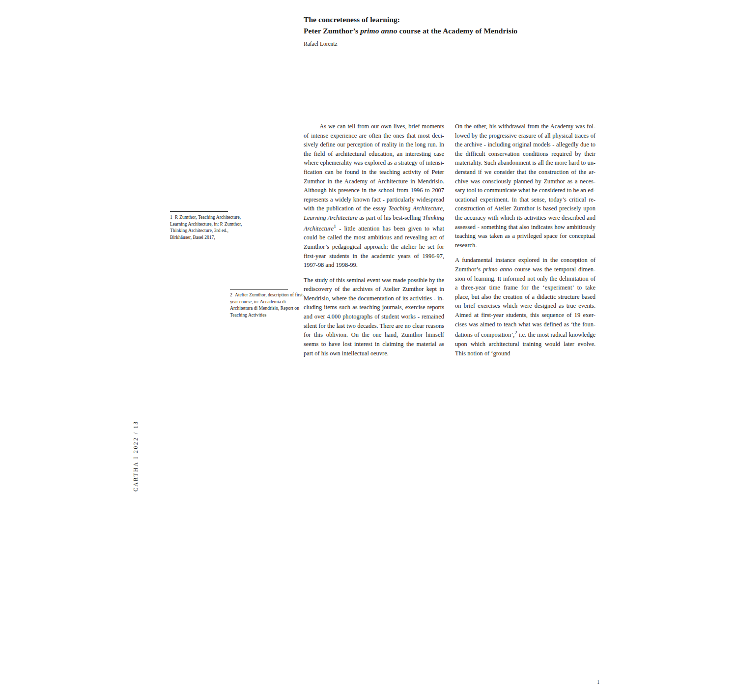CARTHA I 2022 / 13
The concreteness of learning:
Peter Zumthor’s primo anno course at the Academy of Mendrisio
Rafael Lorentz
1 P. Zumthor, Teaching Architecture, Learning Architecture, in: P. Zumthor, Thinking Architecture, 3rd ed., Birkhäuser, Basel 2017,
2 Atelier Zumthor, description of first-year course, in: Accademia di Architettura di Mendrisio, Report on Teaching Activities
As we can tell from our own lives, brief moments of intense experience are often the ones that most decisively define our perception of reality in the long run. In the field of architectural education, an interesting case where ephemerality was explored as a strategy of intensification can be found in the teaching activity of Peter Zumthor in the Academy of Architecture in Mendrisio. Although his presence in the school from 1996 to 2007 represents a widely known fact - particularly widespread with the publication of the essay Teaching Architecture, Learning Architecture as part of his best-selling Thinking Architecture1 - little attention has been given to what could be called the most ambitious and revealing act of Zumthor’s pedagogical approach: the atelier he set for first-year students in the academic years of 1996-97, 1997-98 and 1998-99.
The study of this seminal event was made possible by the rediscovery of the archives of Atelier Zumthor kept in Mendrisio, where the documentation of its activities - including items such as teaching journals, exercise reports and over 4.000 photographs of student works - remained silent for the last two decades. There are no clear reasons for this oblivion. On the one hand, Zumthor himself seems to have lost interest in claiming the material as part of his own intellectual oeuvre.
On the other, his withdrawal from the Academy was followed by the progressive erasure of all physical traces of the archive - including original models - allegedly due to the difficult conservation conditions required by their materiality. Such abandonment is all the more hard to understand if we consider that the construction of the archive was consciously planned by Zumthor as a necessary tool to communicate what he considered to be an educational experiment. In that sense, today’s critical reconstruction of Atelier Zumthor is based precisely upon the accuracy with which its activities were described and assessed - something that also indicates how ambitiously teaching was taken as a privileged space for conceptual research.
A fundamental instance explored in the conception of Zumthor’s primo anno course was the temporal dimension of learning. It informed not only the delimitation of a three-year time frame for the ‘experiment’ to take place, but also the creation of a didactic structure based on brief exercises which were designed as true events. Aimed at first-year students, this sequence of 19 exercises was aimed to teach what was defined as ‘the foundations of composition’,2 i.e. the most radical knowledge upon which architectural training would later evolve. This notion of ‘ground
1